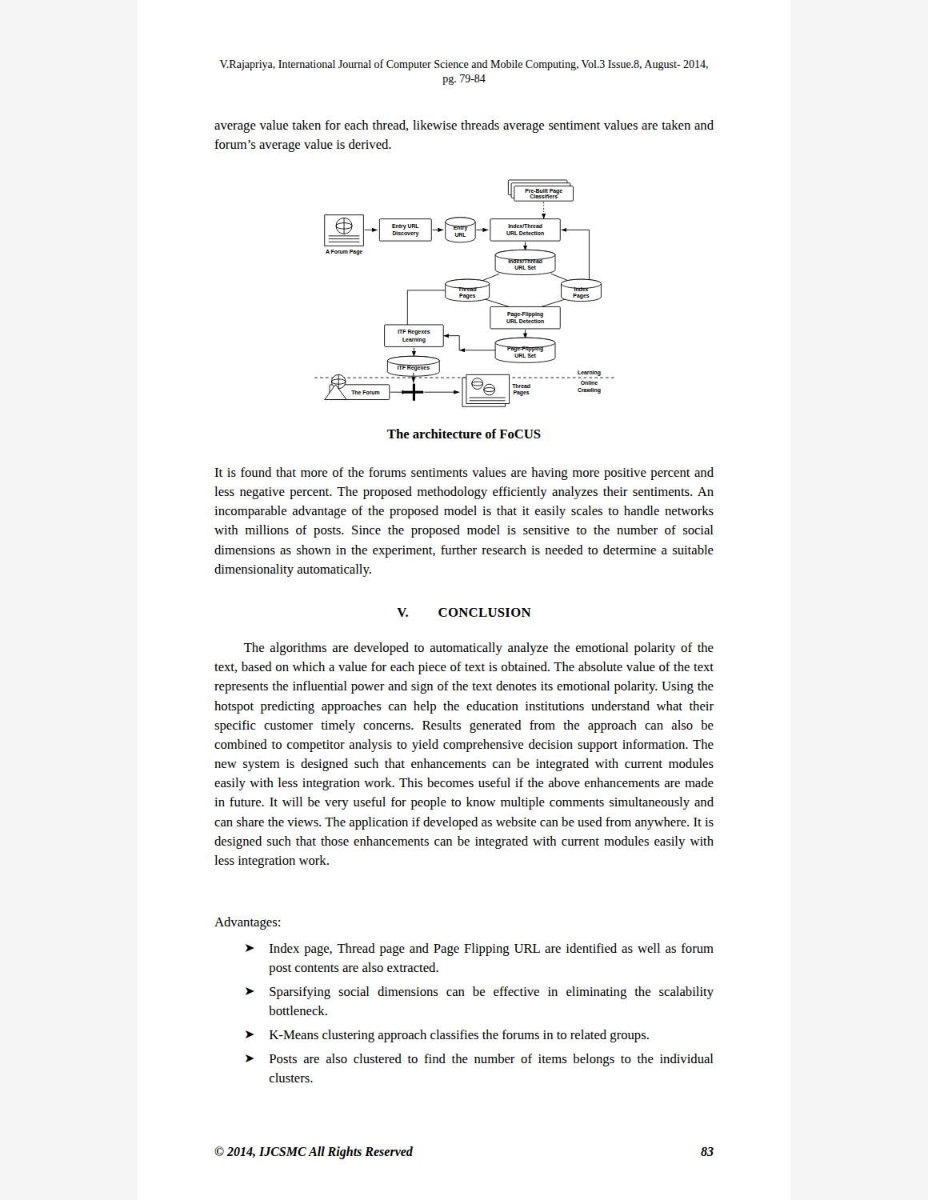V.Rajapriya, International Journal of Computer Science and Mobile Computing, Vol.3 Issue.8, August- 2014, pg. 79-84
average value taken for each thread, likewise threads average sentiment values are taken and forum’s average value is derived.
Pre-Built Page Classifiers A Forum Page Entry URL Discovery Entry URL Index/Thread URL Detection Index/Thread URL Set Thread Pages Index Pages Page-Flipping URL Detection Page-Flipping URL Set ITF Regexes Learning ITF Regexes Learning Online Crawling The Forum Thread Pages
The architecture of FoCUS
It is found that more of the forums sentiments values are having more positive percent and less negative percent. The proposed methodology efficiently analyzes their sentiments. An incomparable advantage of the proposed model is that it easily scales to handle networks with millions of posts. Since the proposed model is sensitive to the number of social dimensions as shown in the experiment, further research is needed to determine a suitable dimensionality automatically.
V. CONCLUSION
The algorithms are developed to automatically analyze the emotional polarity of the text, based on which a value for each piece of text is obtained. The absolute value of the text represents the influential power and sign of the text denotes its emotional polarity. Using the hotspot predicting approaches can help the education institutions understand what their specific customer timely concerns. Results generated from the approach can also be combined to competitor analysis to yield comprehensive decision support information. The new system is designed such that enhancements can be integrated with current modules easily with less integration work. This becomes useful if the above enhancements are made in future. It will be very useful for people to know multiple comments simultaneously and can share the views. The application if developed as website can be used from anywhere. It is designed such that those enhancements can be integrated with current modules easily with less integration work.
Advantages:
Index page, Thread page and Page Flipping URL are identified as well as forum post contents are also extracted.
Sparsifying social dimensions can be effective in eliminating the scalability bottleneck.
K-Means clustering approach classifies the forums in to related groups.
Posts are also clustered to find the number of items belongs to the individual clusters.
© 2014, IJCSMC All Rights Reserved 83